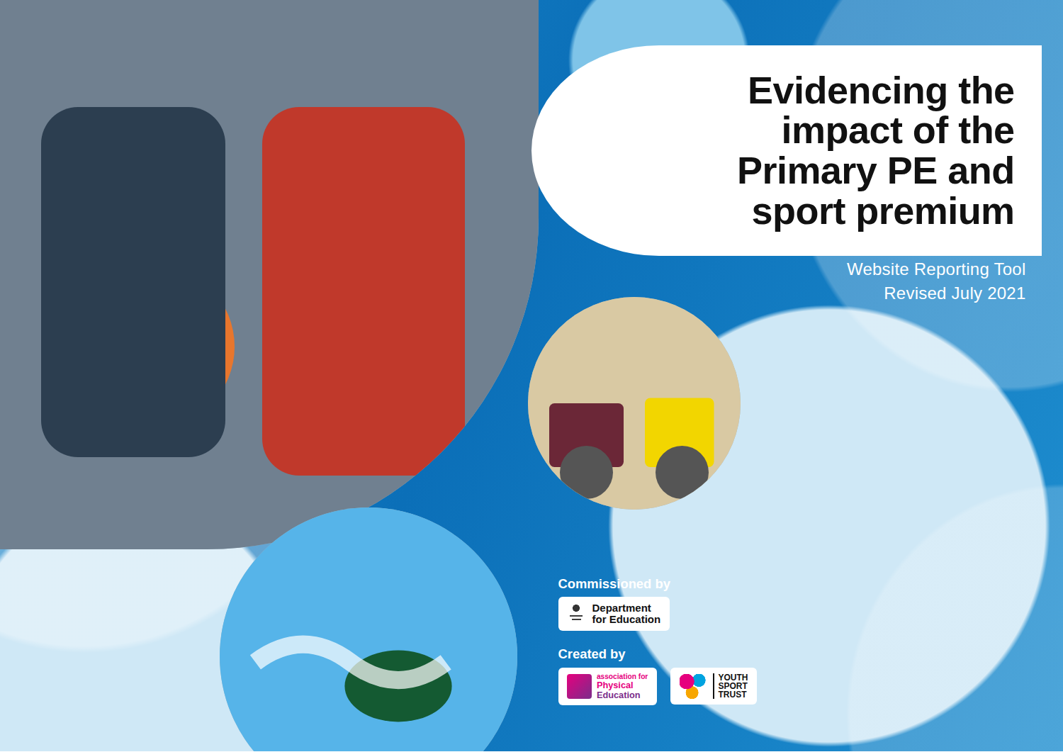Evidencing the
impact of the
Primary PE and
sport premium
Website Reporting Tool
Revised July 2021
Commissioned by
Department
for Education
Created by
association for Physical Education
YOUTH SPORT TRUST
Evidencing the impact of the Primary PE and sport premium. Website Reporting Tool. Revised July 2021. Commissioned by the Department for Education. Created by the Association for Physical Education and the Youth Sport Trust.